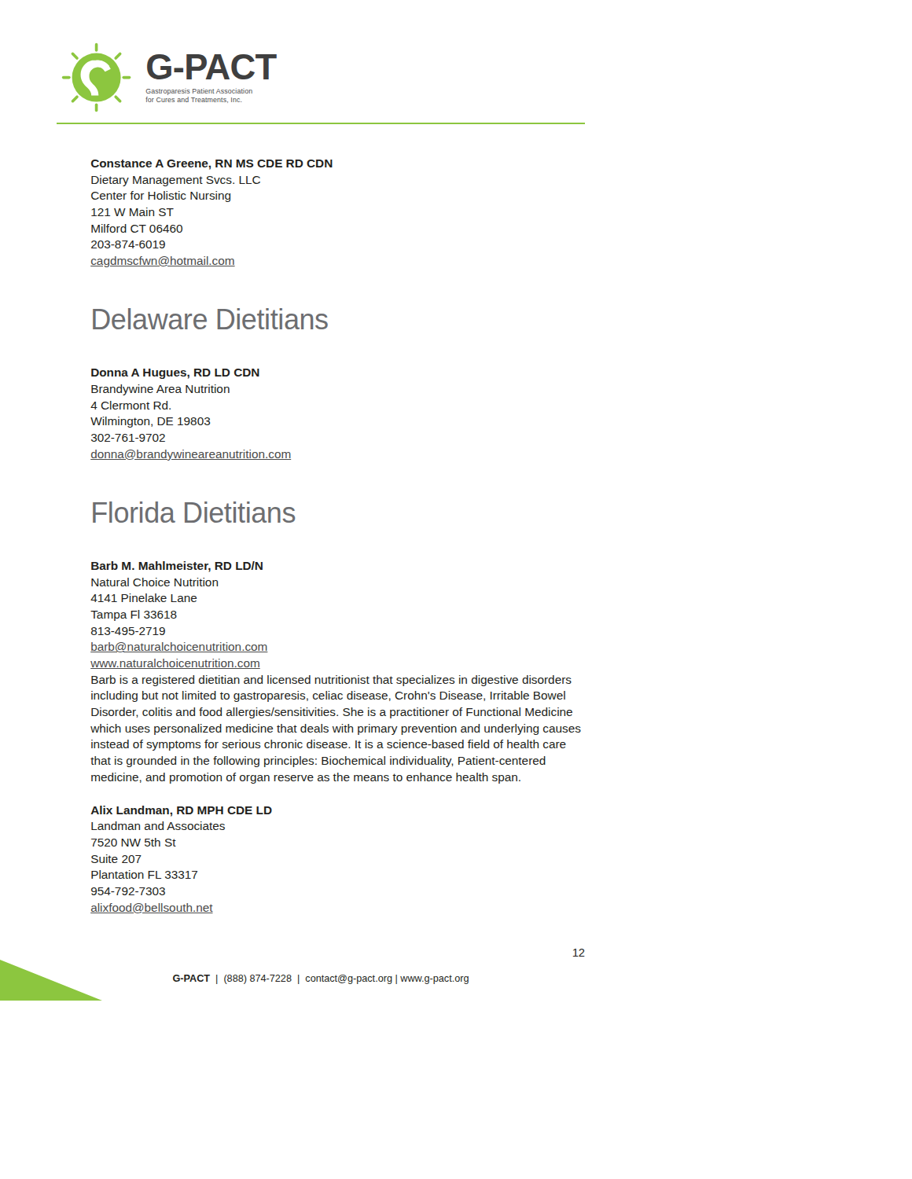G-PACT
Gastroparesis Patient Association
for Cures and Treatments, Inc.
Constance A Greene, RN MS CDE RD CDN
Dietary Management Svcs. LLC
Center for Holistic Nursing
121 W Main ST
Milford CT 06460
203-874-6019
cagdmscfwn@hotmail.com
Delaware Dietitians
Donna A Hugues, RD LD CDN
Brandywine Area Nutrition
4 Clermont Rd.
Wilmington, DE 19803
302-761-9702
donna@brandywineareanutrition.com
Florida Dietitians
Barb M. Mahlmeister, RD LD/N
Natural Choice Nutrition
4141 Pinelake Lane
Tampa Fl 33618
813-495-2719
barb@naturalchoicenutrition.com
www.naturalchoicenutrition.com
Barb is a registered dietitian and licensed nutritionist that specializes in digestive disorders including but not limited to gastroparesis, celiac disease, Crohn's Disease, Irritable Bowel Disorder, colitis and food allergies/sensitivities. She is a practitioner of Functional Medicine which uses personalized medicine that deals with primary prevention and underlying causes instead of symptoms for serious chronic disease. It is a science-based field of health care that is grounded in the following principles: Biochemical individuality, Patient-centered medicine, and promotion of organ reserve as the means to enhance health span.
Alix Landman, RD MPH CDE LD
Landman and Associates
7520 NW 5th St
Suite 207
Plantation FL 33317
954-792-7303
alixfood@bellsouth.net
12
G-PACT | (888) 874-7228 | contact@g-pact.org | www.g-pact.org